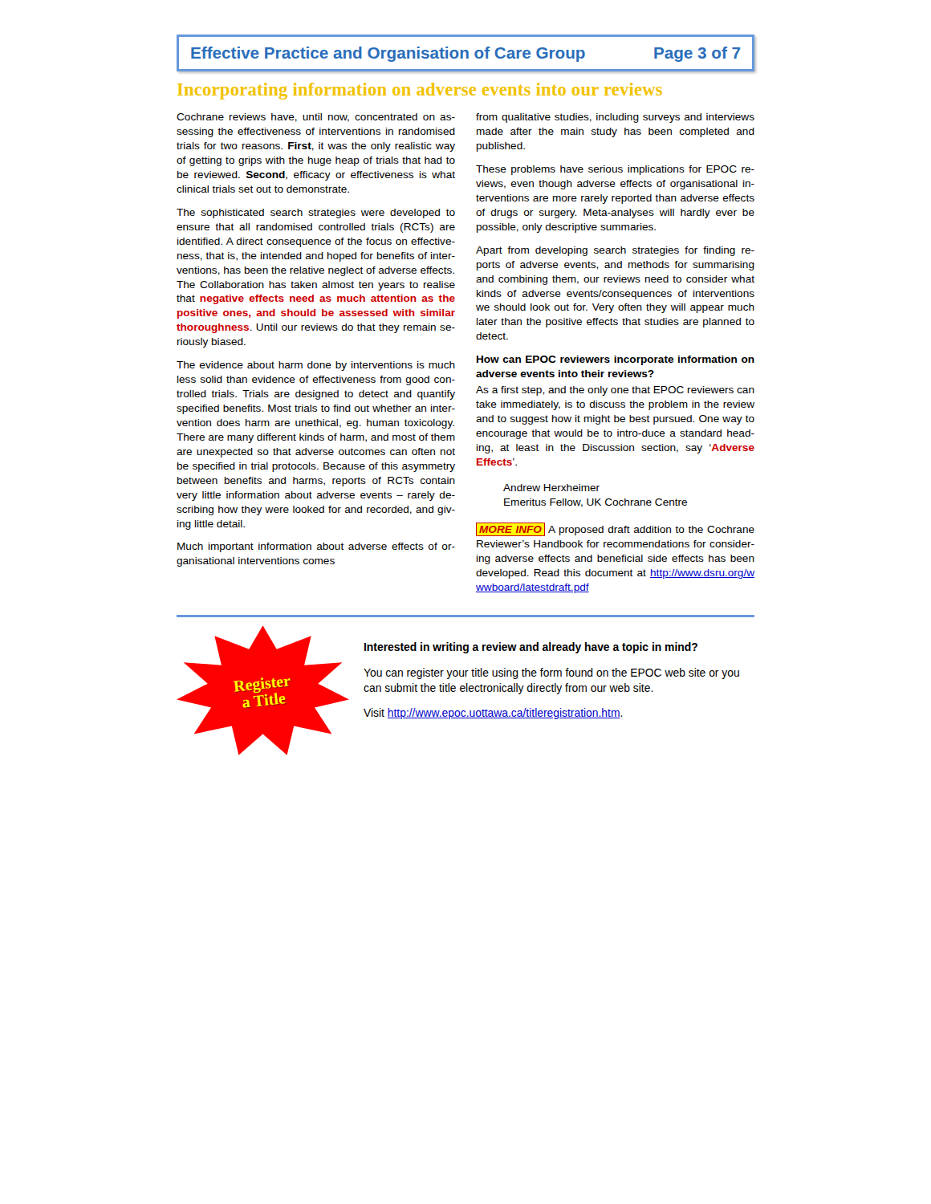Effective Practice and Organisation of Care Group Page 3 of 7
Incorporating information on adverse events into our reviews
Cochrane reviews have, until now, concentrated on assessing the effectiveness of interventions in randomised trials for two reasons. First, it was the only realistic way of getting to grips with the huge heap of trials that had to be reviewed. Second, efficacy or effectiveness is what clinical trials set out to demonstrate.
The sophisticated search strategies were developed to ensure that all randomised controlled trials (RCTs) are identified. A direct consequence of the focus on effectiveness, that is, the intended and hoped for benefits of interventions, has been the relative neglect of adverse effects. The Collaboration has taken almost ten years to realise that negative effects need as much attention as the positive ones, and should be assessed with similar thoroughness. Until our reviews do that they remain seriously biased.
The evidence about harm done by interventions is much less solid than evidence of effectiveness from good controlled trials. Trials are designed to detect and quantify specified benefits. Most trials to find out whether an intervention does harm are unethical, eg. human toxicology. There are many different kinds of harm, and most of them are unexpected so that adverse outcomes can often not be specified in trial protocols. Because of this asymmetry between benefits and harms, reports of RCTs contain very little information about adverse events – rarely describing how they were looked for and recorded, and giving little detail.
Much important information about adverse effects of organisational interventions comes
from qualitative studies, including surveys and interviews made after the main study has been completed and published.
These problems have serious implications for EPOC reviews, even though adverse effects of organisational interventions are more rarely reported than adverse effects of drugs or surgery. Meta-analyses will hardly ever be possible, only descriptive summaries.
Apart from developing search strategies for finding reports of adverse events, and methods for summarising and combining them, our reviews need to consider what kinds of adverse events/consequences of interventions we should look out for. Very often they will appear much later than the positive effects that studies are planned to detect.
How can EPOC reviewers incorporate information on adverse events into their reviews?
As a first step, and the only one that EPOC reviewers can take immediately, is to discuss the problem in the review and to suggest how it might be best pursued. One way to encourage that would be to intro-duce a standard heading, at least in the Discussion section, say ‘Adverse Effects’.
Andrew Herxheimer
Emeritus Fellow, UK Cochrane Centre
MORE INFO A proposed draft addition to the Cochrane Reviewer’s Handbook for recommendations for considering adverse effects and beneficial side effects has been developed. Read this document at http://www.dsru.org/wwwboard/latestdraft.pdf
Register
a Title
Interested in writing a review and already have a topic in mind?
You can register your title using the form found on the EPOC web site or you can submit the title electronically directly from our web site.
Visit http://www.epoc.uottawa.ca/titleregistration.htm.